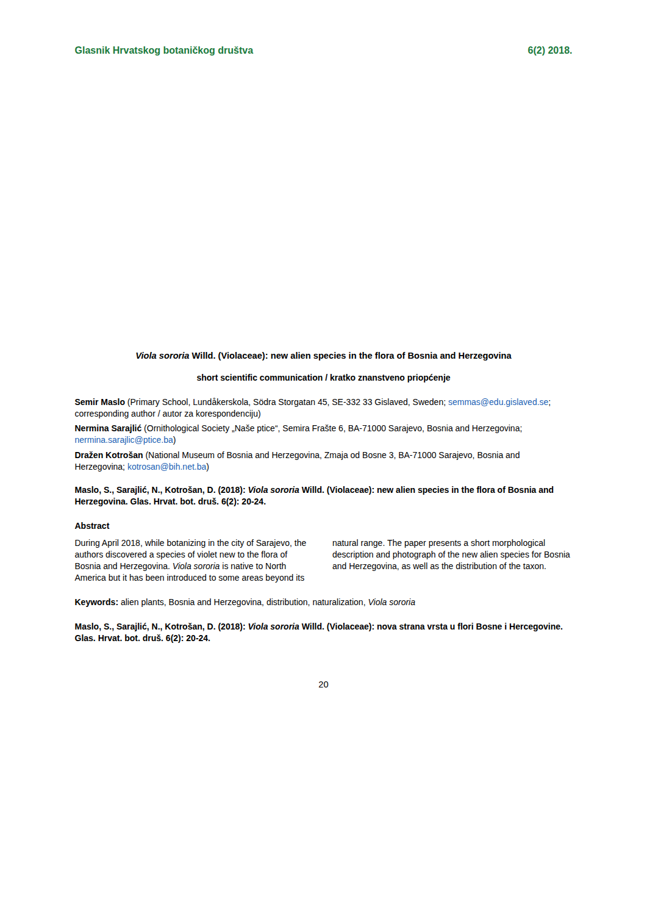Glasnik Hrvatskog botaničkog društva 6(2) 2018.
Viola sororia Willd. (Violaceae): new alien species in the flora of Bosnia and Herzegovina
short scientific communication / kratko znanstveno priopćenje
Semir Maslo (Primary School, Lundåkerskola, Södra Storgatan 45, SE-332 33 Gislaved, Sweden; semmas@edu.gislaved.se; corresponding author / autor za korespondenciju)
Nermina Sarajlić (Ornithological Society „Naše ptice“, Semira Frašte 6, BA-71000 Sarajevo, Bosnia and Herzegovina; nermina.sarajlic@ptice.ba)
Dražen Kotrošan (National Museum of Bosnia and Herzegovina, Zmaja od Bosne 3, BA-71000 Sarajevo, Bosnia and Herzegovina; kotrosan@bih.net.ba)
Maslo, S., Sarajlić, N., Kotrošan, D. (2018): Viola sororia Willd. (Violaceae): new alien species in the flora of Bosnia and Herzegovina. Glas. Hrvat. bot. druš. 6(2): 20-24.
Abstract
During April 2018, while botanizing in the city of Sarajevo, the authors discovered a species of violet new to the flora of Bosnia and Herzegovina. Viola sororia is native to North America but it has been introduced to some areas beyond its natural range. The paper presents a short morphological description and photograph of the new alien species for Bosnia and Herzegovina, as well as the distribution of the taxon.
Keywords: alien plants, Bosnia and Herzegovina, distribution, naturalization, Viola sororia
Maslo, S., Sarajlić, N., Kotrošan, D. (2018): Viola sororia Willd. (Violaceae): nova strana vrsta u flori Bosne i Hercegovine. Glas. Hrvat. bot. druš. 6(2): 20-24.
20